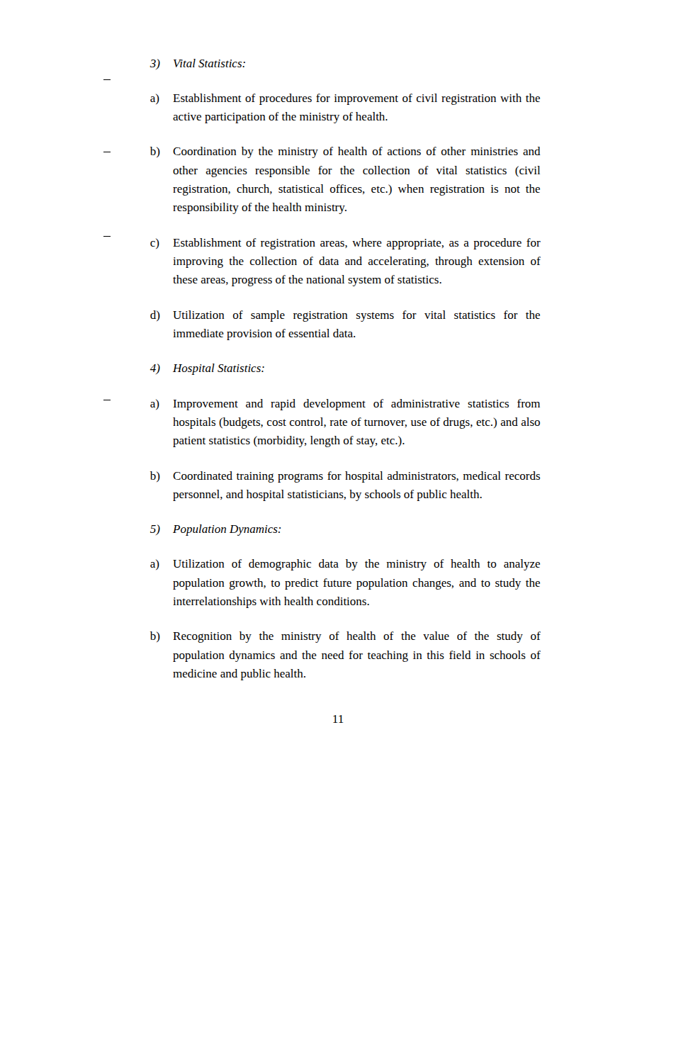3) Vital Statistics:
a) Establishment of procedures for improvement of civil registration with the active participation of the ministry of health.
b) Coordination by the ministry of health of actions of other ministries and other agencies responsible for the collection of vital statistics (civil registration, church, statistical offices, etc.) when registration is not the responsibility of the health ministry.
c) Establishment of registration areas, where appropriate, as a procedure for improving the collection of data and accelerating, through extension of these areas, progress of the national system of statistics.
d) Utilization of sample registration systems for vital statistics for the immediate provision of essential data.
4) Hospital Statistics:
a) Improvement and rapid development of administrative statistics from hospitals (budgets, cost control, rate of turnover, use of drugs, etc.) and also patient statistics (morbidity, length of stay, etc.).
b) Coordinated training programs for hospital administrators, medical records personnel, and hospital statisticians, by schools of public health.
5) Population Dynamics:
a) Utilization of demographic data by the ministry of health to analyze population growth, to predict future population changes, and to study the interrelationships with health conditions.
b) Recognition by the ministry of health of the value of the study of population dynamics and the need for teaching in this field in schools of medicine and public health.
11